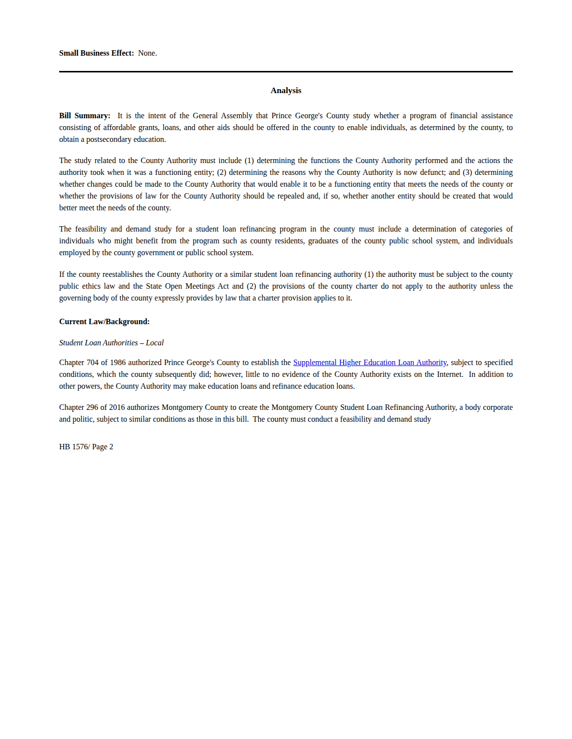Small Business Effect: None.
Analysis
Bill Summary: It is the intent of the General Assembly that Prince George's County study whether a program of financial assistance consisting of affordable grants, loans, and other aids should be offered in the county to enable individuals, as determined by the county, to obtain a postsecondary education.
The study related to the County Authority must include (1) determining the functions the County Authority performed and the actions the authority took when it was a functioning entity; (2) determining the reasons why the County Authority is now defunct; and (3) determining whether changes could be made to the County Authority that would enable it to be a functioning entity that meets the needs of the county or whether the provisions of law for the County Authority should be repealed and, if so, whether another entity should be created that would better meet the needs of the county.
The feasibility and demand study for a student loan refinancing program in the county must include a determination of categories of individuals who might benefit from the program such as county residents, graduates of the county public school system, and individuals employed by the county government or public school system.
If the county reestablishes the County Authority or a similar student loan refinancing authority (1) the authority must be subject to the county public ethics law and the State Open Meetings Act and (2) the provisions of the county charter do not apply to the authority unless the governing body of the county expressly provides by law that a charter provision applies to it.
Current Law/Background:
Student Loan Authorities – Local
Chapter 704 of 1986 authorized Prince George's County to establish the Supplemental Higher Education Loan Authority, subject to specified conditions, which the county subsequently did; however, little to no evidence of the County Authority exists on the Internet. In addition to other powers, the County Authority may make education loans and refinance education loans.
Chapter 296 of 2016 authorizes Montgomery County to create the Montgomery County Student Loan Refinancing Authority, a body corporate and politic, subject to similar conditions as those in this bill. The county must conduct a feasibility and demand study
HB 1576/ Page 2